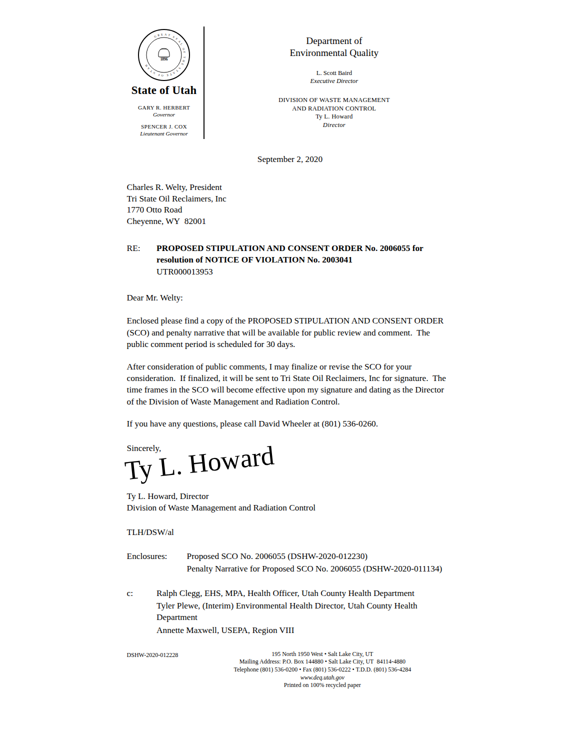G R E A T S E A L O F T H E S T A T E O F U T A H
1896
State of Utah
GARY R. HERBERT
Governor
SPENCER J. COX
Lieutenant Governor
Department of
Environmental Quality
L. Scott Baird
Executive Director
DIVISION OF WASTE MANAGEMENT
AND RADIATION CONTROL
Ty L. Howard
Director
September 2, 2020
Charles R. Welty, President
Tri State Oil Reclaimers, Inc
1770 Otto Road
Cheyenne, WY 82001
RE:
PROPOSED STIPULATION AND CONSENT ORDER No. 2006055 for resolution of NOTICE OF VIOLATION No. 2003041
UTR000013953
Dear Mr. Welty:
Enclosed please find a copy of the PROPOSED STIPULATION AND CONSENT ORDER (SCO) and penalty narrative that will be available for public review and comment. The public comment period is scheduled for 30 days.
After consideration of public comments, I may finalize or revise the SCO for your consideration. If finalized, it will be sent to Tri State Oil Reclaimers, Inc for signature. The time frames in the SCO will become effective upon my signature and dating as the Director of the Division of Waste Management and Radiation Control.
If you have any questions, please call David Wheeler at (801) 536-0260.
Sincerely,
Ty L. Howard
Ty L. Howard, Director
Division of Waste Management and Radiation Control
TLH/DSW/al
Enclosures:
Proposed SCO No. 2006055 (DSHW-2020-012230)
Penalty Narrative for Proposed SCO No. 2006055 (DSHW-2020-011134)
c:
Ralph Clegg, EHS, MPA, Health Officer, Utah County Health Department
Tyler Plewe, (Interim) Environmental Health Director, Utah County Health Department
Annette Maxwell, USEPA, Region VIII
DSHW-2020-012228
195 North 1950 West • Salt Lake City, UT
Mailing Address: P.O. Box 144880 • Salt Lake City, UT 84114-4880
Telephone (801) 536-0200 • Fax (801) 536-0222 • T.D.D. (801) 536-4284
www.deq.utah.gov
Printed on 100% recycled paper